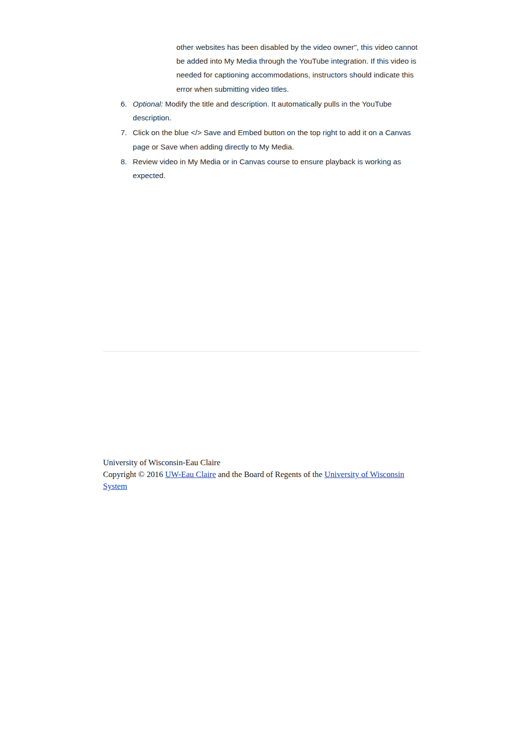other websites has been disabled by the video owner", this video cannot be added into My Media through the YouTube integration. If this video is needed for captioning accommodations, instructors should indicate this error when submitting video titles.
Optional: Modify the title and description. It automatically pulls in the YouTube description.
Click on the blue </> Save and Embed button on the top right to add it on a Canvas page or Save when adding directly to My Media.
Review video in My Media or in Canvas course to ensure playback is working as expected.
University of Wisconsin-Eau Claire
Copyright © 2016 UW-Eau Claire and the Board of Regents of the University of Wisconsin System